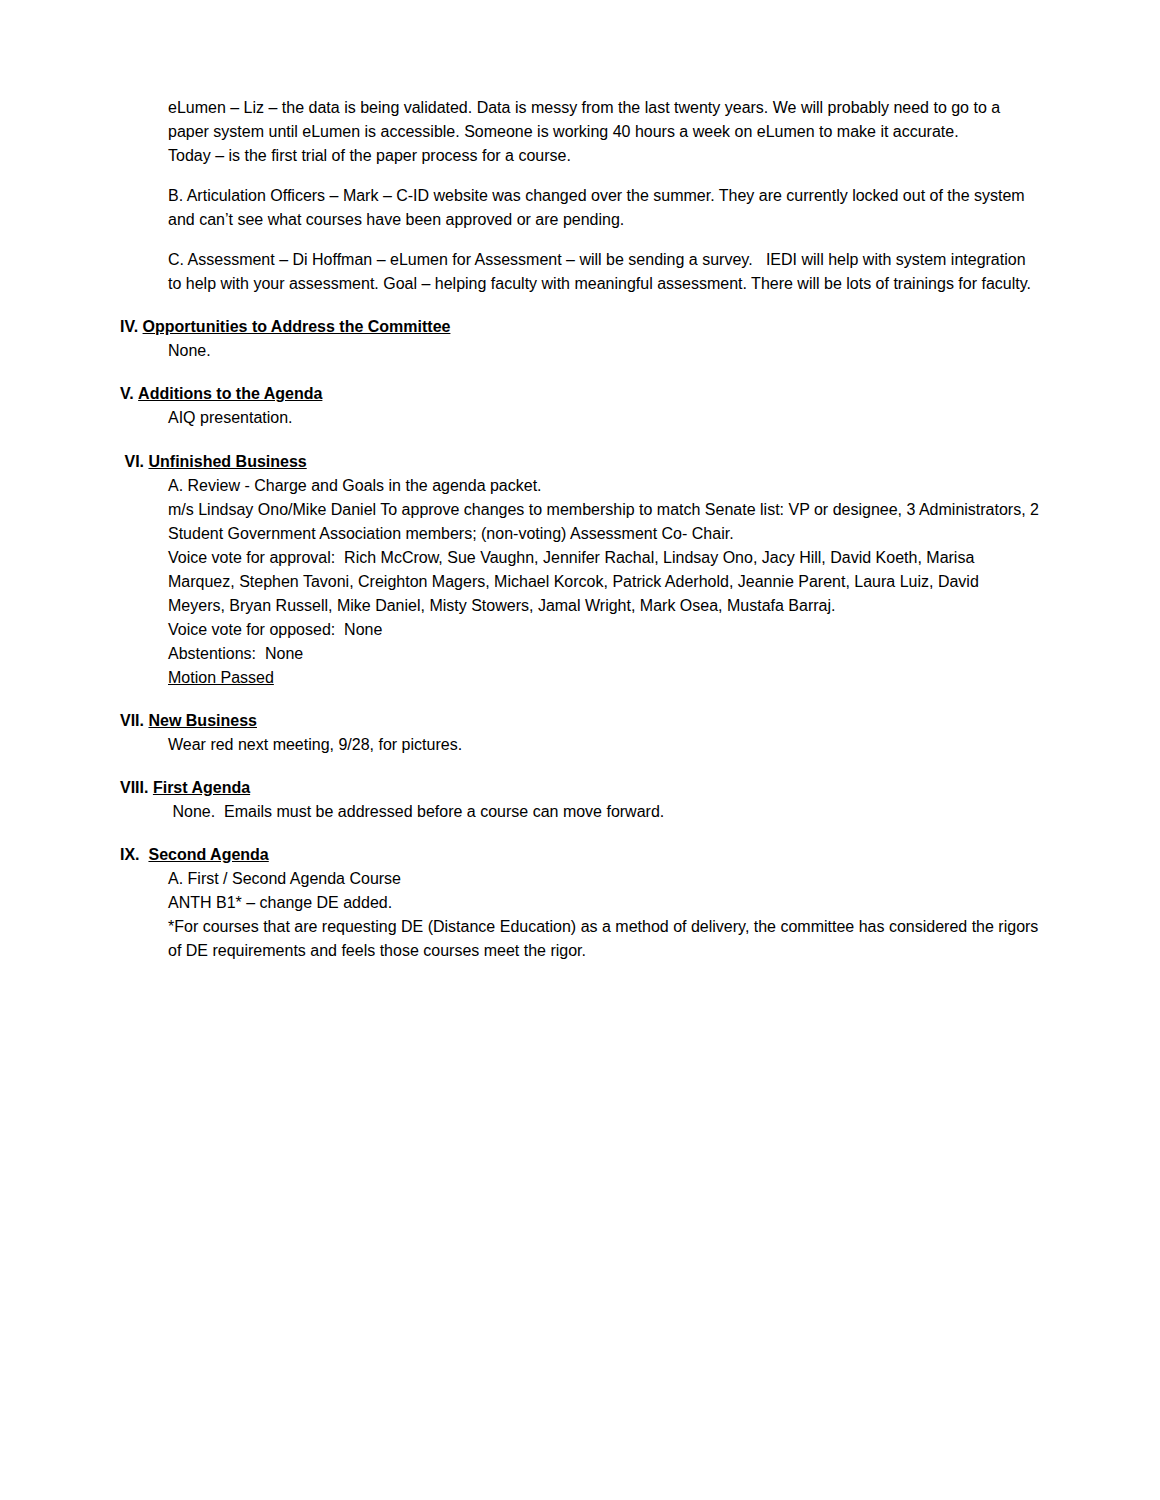eLumen – Liz – the data is being validated. Data is messy from the last twenty years. We will probably need to go to a paper system until eLumen is accessible. Someone is working 40 hours a week on eLumen to make it accurate.
Today – is the first trial of the paper process for a course.
B. Articulation Officers – Mark – C-ID website was changed over the summer. They are currently locked out of the system and can’t see what courses have been approved or are pending.
C. Assessment – Di Hoffman – eLumen for Assessment – will be sending a survey. IEDI will help with system integration to help with your assessment. Goal – helping faculty with meaningful assessment. There will be lots of trainings for faculty.
IV. Opportunities to Address the Committee
None.
V. Additions to the Agenda
AIQ presentation.
VI. Unfinished Business
A. Review - Charge and Goals in the agenda packet.
m/s Lindsay Ono/Mike Daniel To approve changes to membership to match Senate list: VP or designee, 3 Administrators, 2 Student Government Association members; (non-voting) Assessment Co- Chair.
Voice vote for approval: Rich McCrow, Sue Vaughn, Jennifer Rachal, Lindsay Ono, Jacy Hill, David Koeth, Marisa Marquez, Stephen Tavoni, Creighton Magers, Michael Korcok, Patrick Aderhold, Jeannie Parent, Laura Luiz, David Meyers, Bryan Russell, Mike Daniel, Misty Stowers, Jamal Wright, Mark Osea, Mustafa Barraj.
Voice vote for opposed: None
Abstentions: None
Motion Passed
VII. New Business
Wear red next meeting, 9/28, for pictures.
VIII. First Agenda
None. Emails must be addressed before a course can move forward.
IX. Second Agenda
A. First / Second Agenda Course
ANTH B1* – change DE added.
*For courses that are requesting DE (Distance Education) as a method of delivery, the committee has considered the rigors of DE requirements and feels those courses meet the rigor.